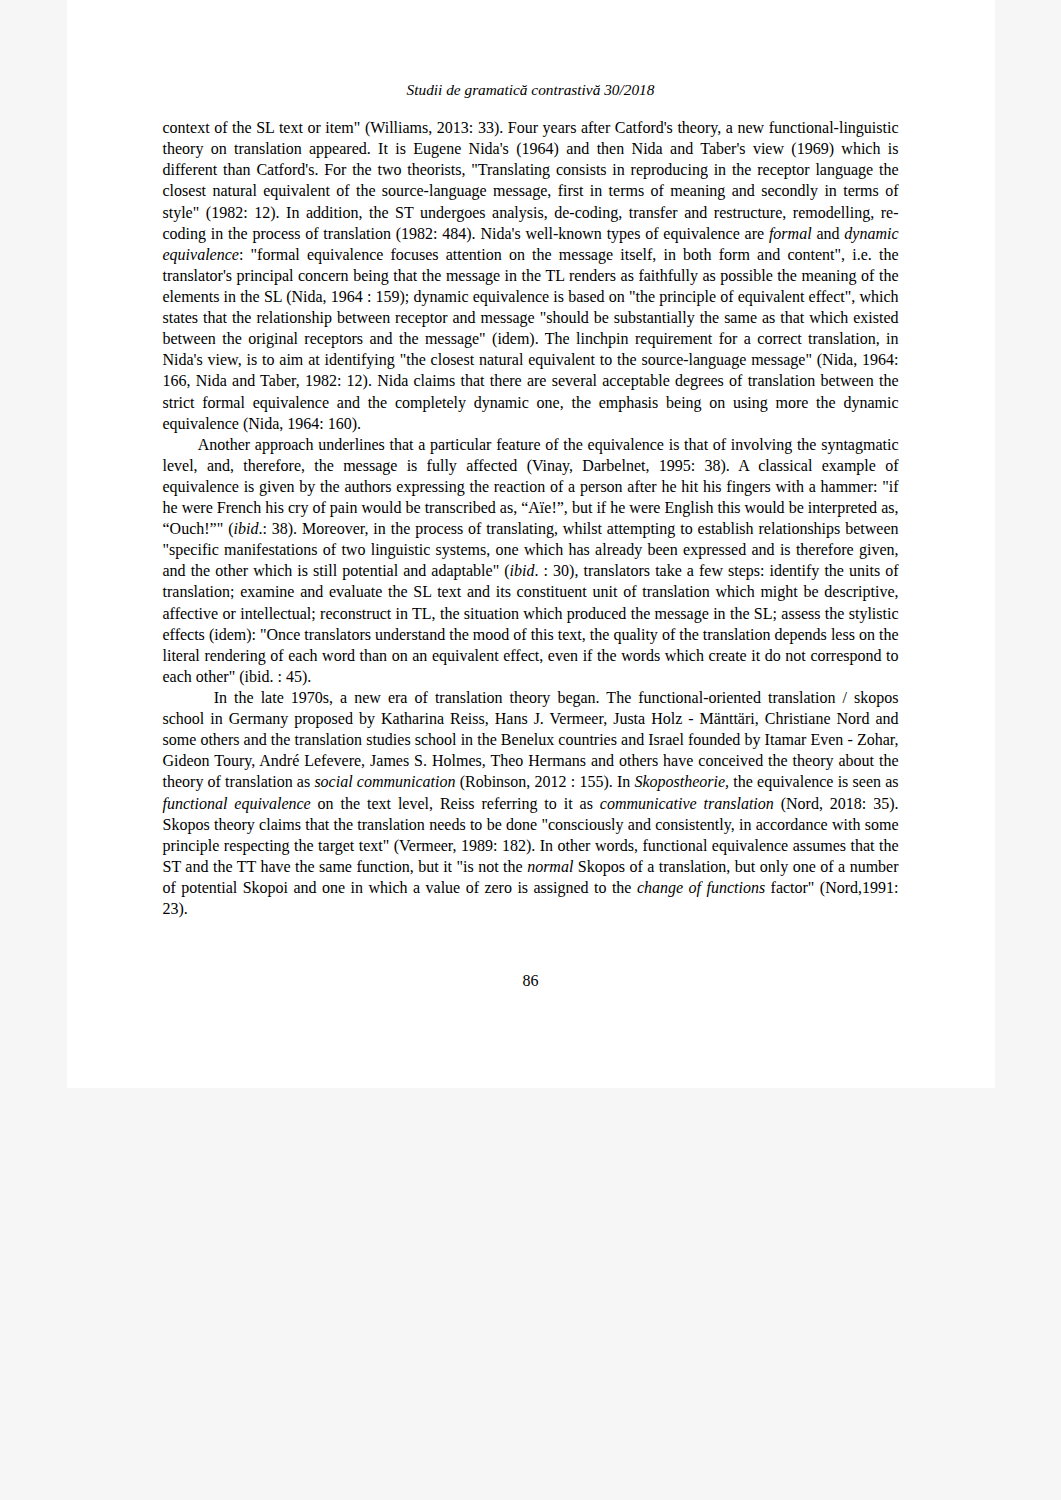Studii de gramatică contrastivă 30/2018
context of the SL text or item" (Williams, 2013: 33). Four years after Catford's theory, a new functional-linguistic theory on translation appeared. It is Eugene Nida's (1964) and then Nida and Taber's view (1969) which is different than Catford's. For the two theorists, "Translating consists in reproducing in the receptor language the closest natural equivalent of the source-language message, first in terms of meaning and secondly in terms of style" (1982: 12). In addition, the ST undergoes analysis, de-coding, transfer and restructure, remodelling, re-coding in the process of translation (1982: 484). Nida's well-known types of equivalence are formal and dynamic equivalence: "formal equivalence focuses attention on the message itself, in both form and content", i.e. the translator's principal concern being that the message in the TL renders as faithfully as possible the meaning of the elements in the SL (Nida, 1964 : 159); dynamic equivalence is based on "the principle of equivalent effect", which states that the relationship between receptor and message "should be substantially the same as that which existed between the original receptors and the message" (idem). The linchpin requirement for a correct translation, in Nida's view, is to aim at identifying "the closest natural equivalent to the source-language message" (Nida, 1964: 166, Nida and Taber, 1982: 12). Nida claims that there are several acceptable degrees of translation between the strict formal equivalence and the completely dynamic one, the emphasis being on using more the dynamic equivalence (Nida, 1964: 160).
Another approach underlines that a particular feature of the equivalence is that of involving the syntagmatic level, and, therefore, the message is fully affected (Vinay, Darbelnet, 1995: 38). A classical example of equivalence is given by the authors expressing the reaction of a person after he hit his fingers with a hammer: "if he were French his cry of pain would be transcribed as, “Aïe!”, but if he were English this would be interpreted as, “Ouch!”" (ibid.: 38). Moreover, in the process of translating, whilst attempting to establish relationships between "specific manifestations of two linguistic systems, one which has already been expressed and is therefore given, and the other which is still potential and adaptable" (ibid. : 30), translators take a few steps: identify the units of translation; examine and evaluate the SL text and its constituent unit of translation which might be descriptive, affective or intellectual; reconstruct in TL, the situation which produced the message in the SL; assess the stylistic effects (idem): "Once translators understand the mood of this text, the quality of the translation depends less on the literal rendering of each word than on an equivalent effect, even if the words which create it do not correspond to each other" (ibid. : 45).
In the late 1970s, a new era of translation theory began. The functional-oriented translation / skopos school in Germany proposed by Katharina Reiss, Hans J. Vermeer, Justa Holz - Mänttäri, Christiane Nord and some others and the translation studies school in the Benelux countries and Israel founded by Itamar Even - Zohar, Gideon Toury, André Lefevere, James S. Holmes, Theo Hermans and others have conceived the theory about the theory of translation as social communication (Robinson, 2012 : 155). In Skopostheorie, the equivalence is seen as functional equivalence on the text level, Reiss referring to it as communicative translation (Nord, 2018: 35). Skopos theory claims that the translation needs to be done "consciously and consistently, in accordance with some principle respecting the target text" (Vermeer, 1989: 182). In other words, functional equivalence assumes that the ST and the TT have the same function, but it "is not the normal Skopos of a translation, but only one of a number of potential Skopoi and one in which a value of zero is assigned to the change of functions factor" (Nord,1991: 23).
86